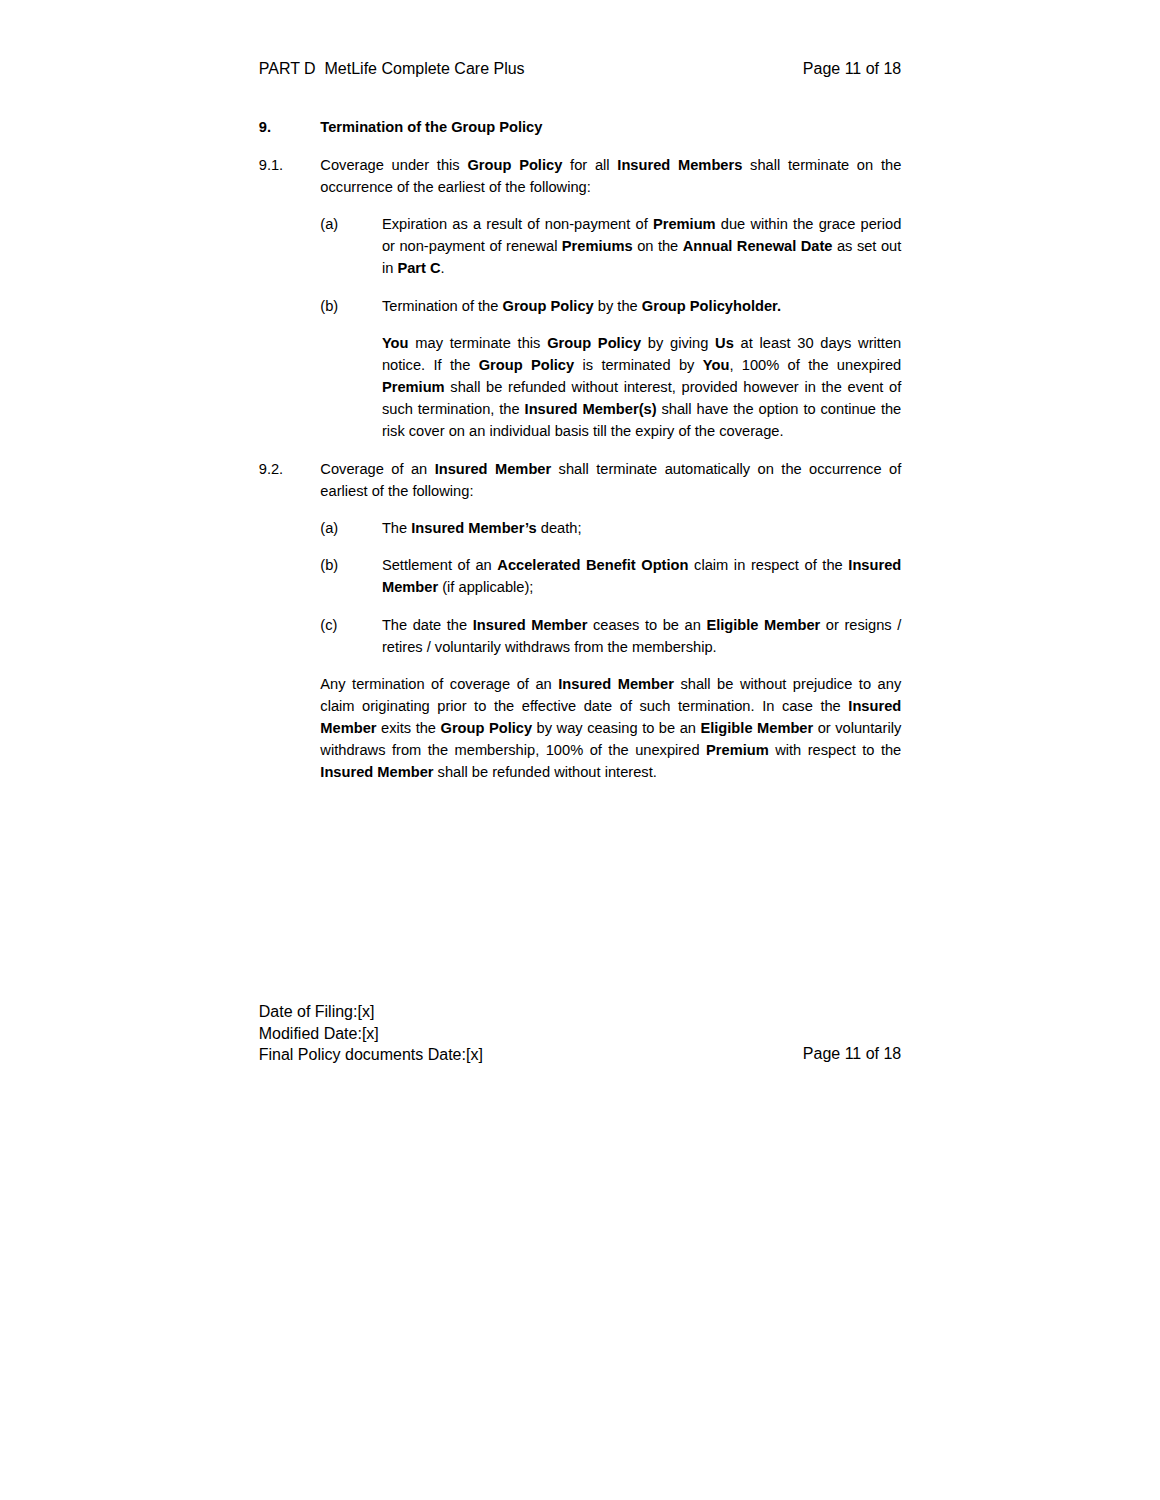PART D MetLife Complete Care Plus
Page 11 of 18
9.
Termination of the Group Policy
9.1.
Coverage under this Group Policy for all Insured Members shall terminate on the occurrence of the earliest of the following:
(a)
Expiration as a result of non-payment of Premium due within the grace period or non-payment of renewal Premiums on the Annual Renewal Date as set out in Part C.
(b)
Termination of the Group Policy by the Group Policyholder.
You may terminate this Group Policy by giving Us at least 30 days written notice. If the Group Policy is terminated by You, 100% of the unexpired Premium shall be refunded without interest, provided however in the event of such termination, the Insured Member(s) shall have the option to continue the risk cover on an individual basis till the expiry of the coverage.
9.2.
Coverage of an Insured Member shall terminate automatically on the occurrence of earliest of the following:
(a)
The Insured Member’s death;
(b)
Settlement of an Accelerated Benefit Option claim in respect of the Insured Member (if applicable);
(c)
The date the Insured Member ceases to be an Eligible Member or resigns / retires / voluntarily withdraws from the membership.
Any termination of coverage of an Insured Member shall be without prejudice to any claim originating prior to the effective date of such termination. In case the Insured Member exits the Group Policy by way ceasing to be an Eligible Member or voluntarily withdraws from the membership, 100% of the unexpired Premium with respect to the Insured Member shall be refunded without interest.
Date of Filing:[x]
Modified Date:[x]
Final Policy documents Date:[x]
Page 11 of 18